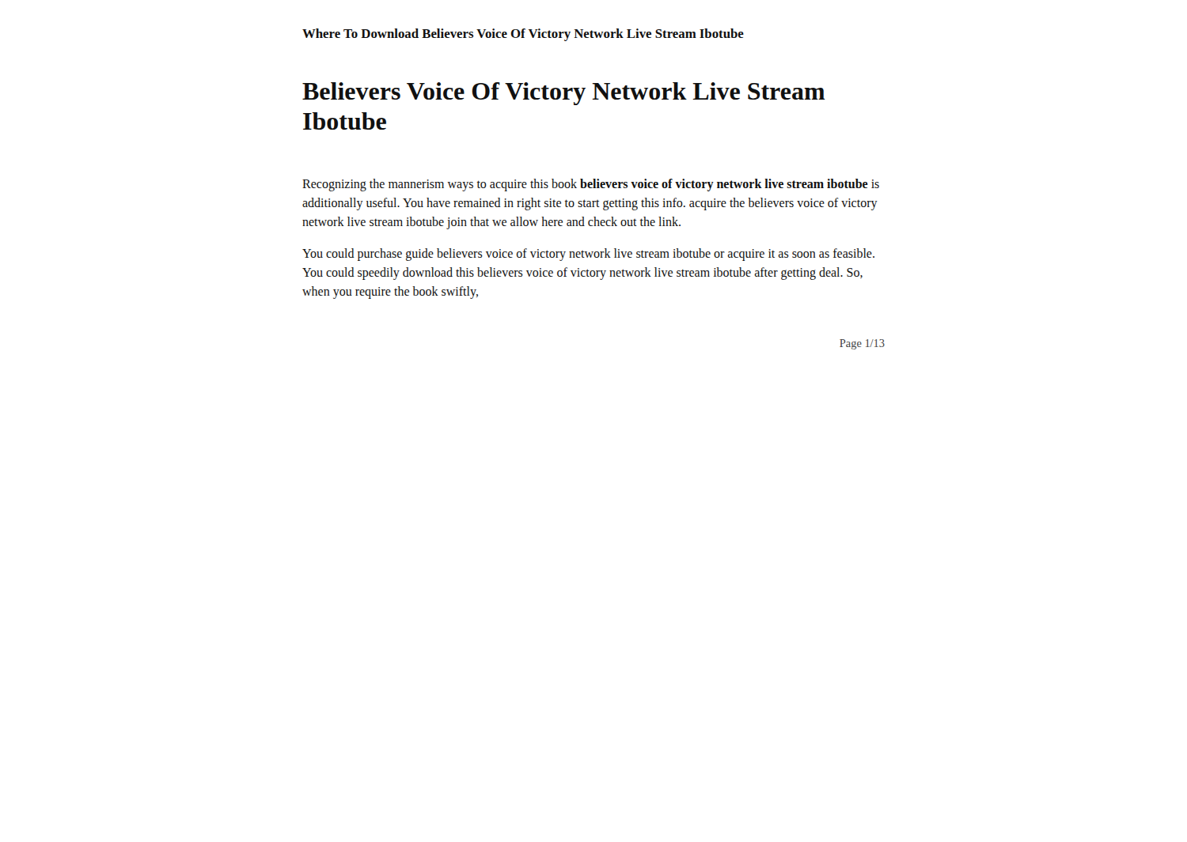Where To Download Believers Voice Of Victory Network Live Stream Ibotube
Believers Voice Of Victory Network Live Stream Ibotube
Recognizing the mannerism ways to acquire this book believers voice of victory network live stream ibotube is additionally useful. You have remained in right site to start getting this info. acquire the believers voice of victory network live stream ibotube join that we allow here and check out the link.
You could purchase guide believers voice of victory network live stream ibotube or acquire it as soon as feasible. You could speedily download this believers voice of victory network live stream ibotube after getting deal. So, when you require the book swiftly,
Page 1/13